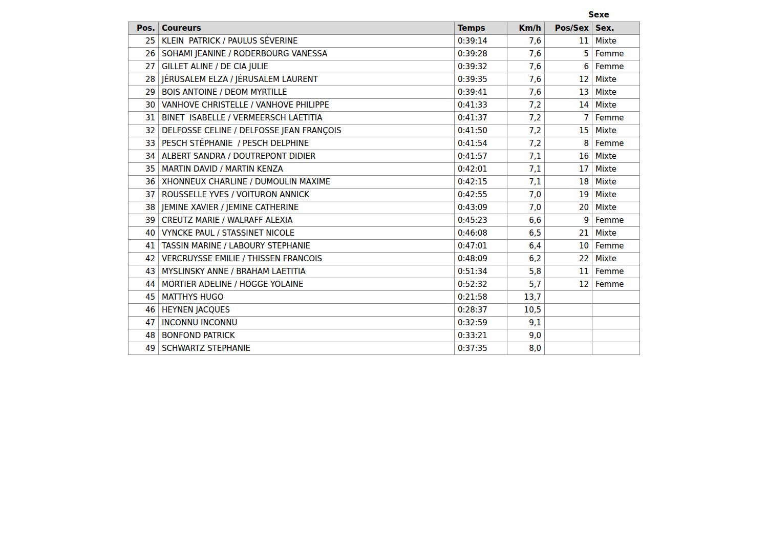Sexe
| Pos. | Coureurs | Temps | Km/h | Pos/Sex | Sex. |
| --- | --- | --- | --- | --- | --- |
| 25 | KLEIN PATRICK / PAULUS SÉVERINE | 0:39:14 | 7,6 | 11 | Mixte |
| 26 | SOHAMI JEANINE / RODERBOURG VANESSA | 0:39:28 | 7,6 | 5 | Femme |
| 27 | GILLET ALINE / DE CIA JULIE | 0:39:32 | 7,6 | 6 | Femme |
| 28 | JÉRUSALEM ELZA / JÉRUSALEM LAURENT | 0:39:35 | 7,6 | 12 | Mixte |
| 29 | BOIS ANTOINE / DEOM MYRTILLE | 0:39:41 | 7,6 | 13 | Mixte |
| 30 | VANHOVE CHRISTELLE / VANHOVE PHILIPPE | 0:41:33 | 7,2 | 14 | Mixte |
| 31 | BINET ISABELLE / VERMEERSCH LAETITIA | 0:41:37 | 7,2 | 7 | Femme |
| 32 | DELFOSSE CELINE / DELFOSSE JEAN FRANÇOIS | 0:41:50 | 7,2 | 15 | Mixte |
| 33 | PESCH STÉPHANIE / PESCH DELPHINE | 0:41:54 | 7,2 | 8 | Femme |
| 34 | ALBERT SANDRA / DOUTREPONT DIDIER | 0:41:57 | 7,1 | 16 | Mixte |
| 35 | MARTIN DAVID / MARTIN KENZA | 0:42:01 | 7,1 | 17 | Mixte |
| 36 | XHONNEUX CHARLINE / DUMOULIN MAXIME | 0:42:15 | 7,1 | 18 | Mixte |
| 37 | ROUSSELLE YVES / VOITURON ANNICK | 0:42:55 | 7,0 | 19 | Mixte |
| 38 | JEMINE XAVIER / JEMINE CATHERINE | 0:43:09 | 7,0 | 20 | Mixte |
| 39 | CREUTZ MARIE / WALRAFF ALEXIA | 0:45:23 | 6,6 | 9 | Femme |
| 40 | VYNCKE PAUL / STASSINET NICOLE | 0:46:08 | 6,5 | 21 | Mixte |
| 41 | TASSIN MARINE / LABOURY STEPHANIE | 0:47:01 | 6,4 | 10 | Femme |
| 42 | VERCRUYSSE EMILIE / THISSEN FRANCOIS | 0:48:09 | 6,2 | 22 | Mixte |
| 43 | MYSLINSKY ANNE / BRAHAM LAETITIA | 0:51:34 | 5,8 | 11 | Femme |
| 44 | MORTIER ADELINE / HOGGE YOLAINE | 0:52:32 | 5,7 | 12 | Femme |
| 45 | MATTHYS HUGO | 0:21:58 | 13,7 | | |
| 46 | HEYNEN JACQUES | 0:28:37 | 10,5 | | |
| 47 | INCONNU INCONNU | 0:32:59 | 9,1 | | |
| 48 | BONFOND PATRICK | 0:33:21 | 9,0 | | |
| 49 | SCHWARTZ STEPHANIE | 0:37:35 | 8,0 | | |